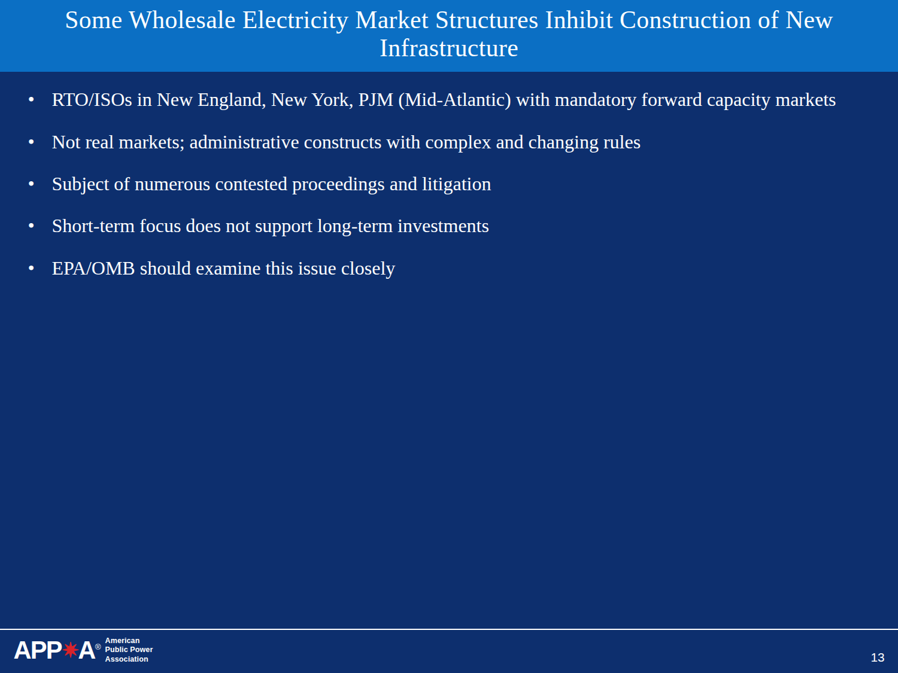Some Wholesale Electricity Market Structures Inhibit Construction of New Infrastructure
RTO/ISOs in New England, New York, PJM (Mid-Atlantic) with mandatory forward capacity markets
Not real markets; administrative constructs with complex and changing rules
Subject of numerous contested proceedings and litigation
Short-term focus does not support long-term investments
EPA/OMB should examine this issue closely
APP✷A® American
Public Power
Association
13